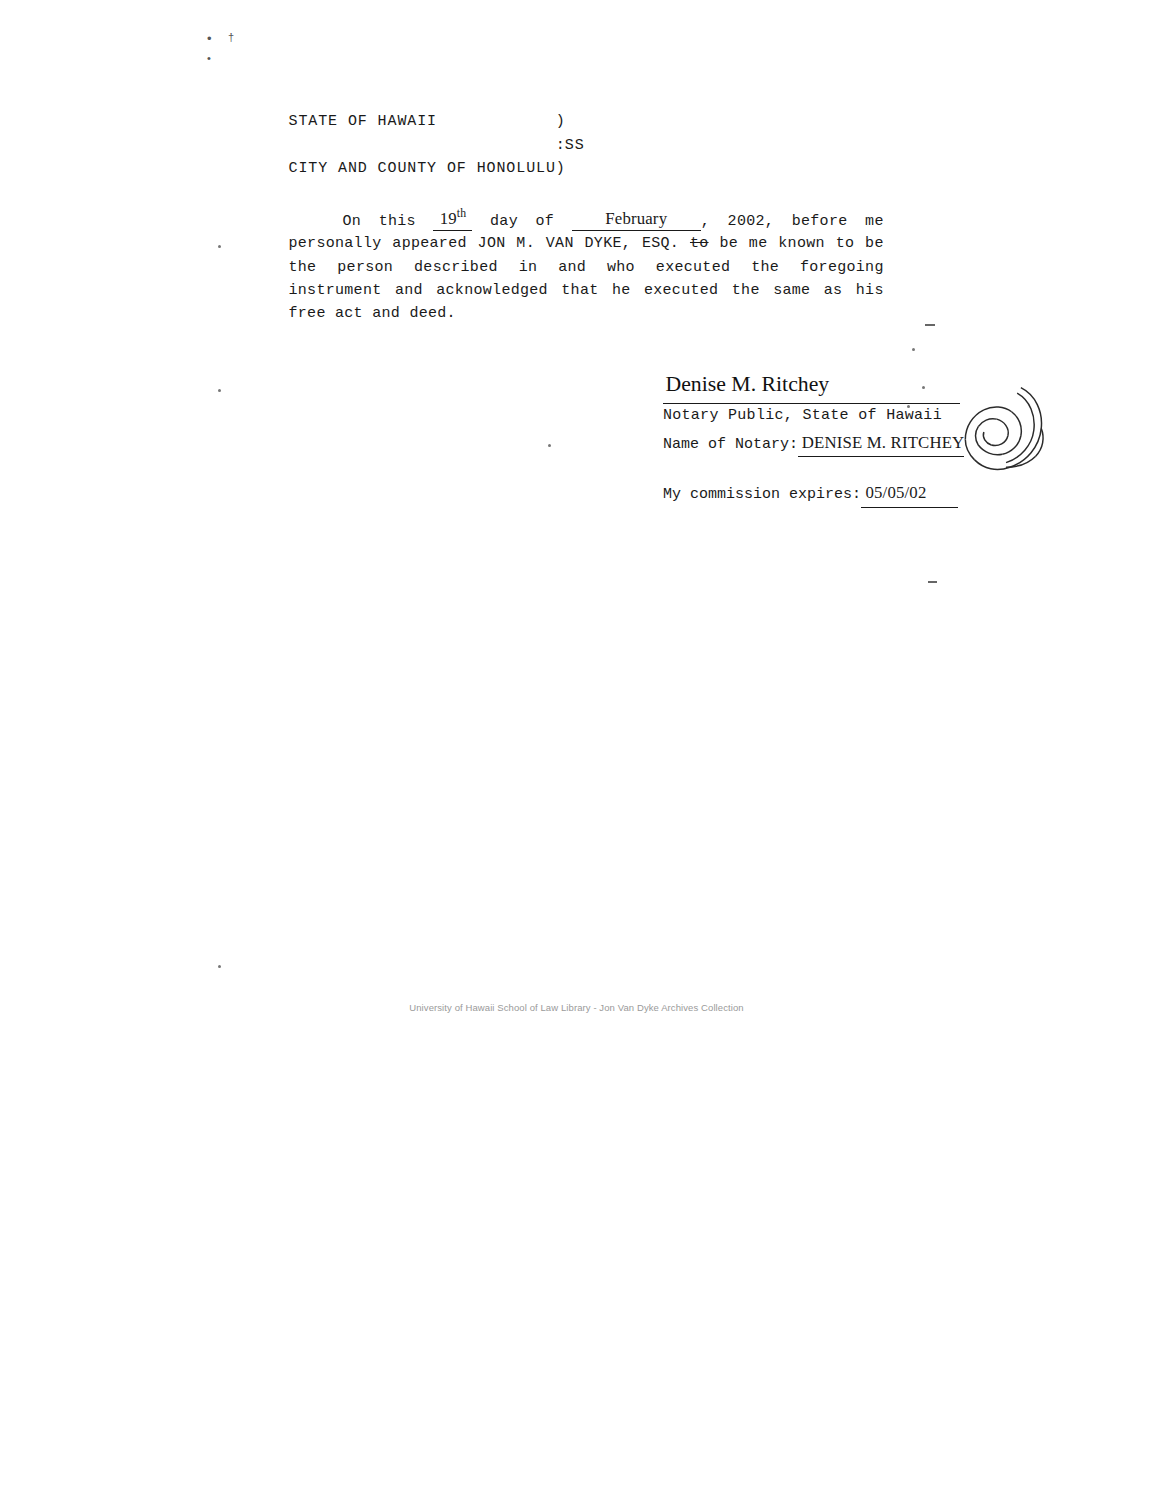† • •
| STATE OF HAWAII | ) | |
| | : | SS |
| CITY AND COUNTY OF HONOLULU | ) | |
On this 19th day of February, 2002, before me personally appeared JON M. VAN DYKE, ESQ. to be me known to be the person described in and who executed the foregoing instrument and acknowledged that he executed the same as his free act and deed.
Denise M. Ritchey
Notary Public, State of Hawaii
Name of Notary:DENISE M. RITCHEY
My commission expires:05/05/02
University of Hawaii School of Law Library - Jon Van Dyke Archives Collection